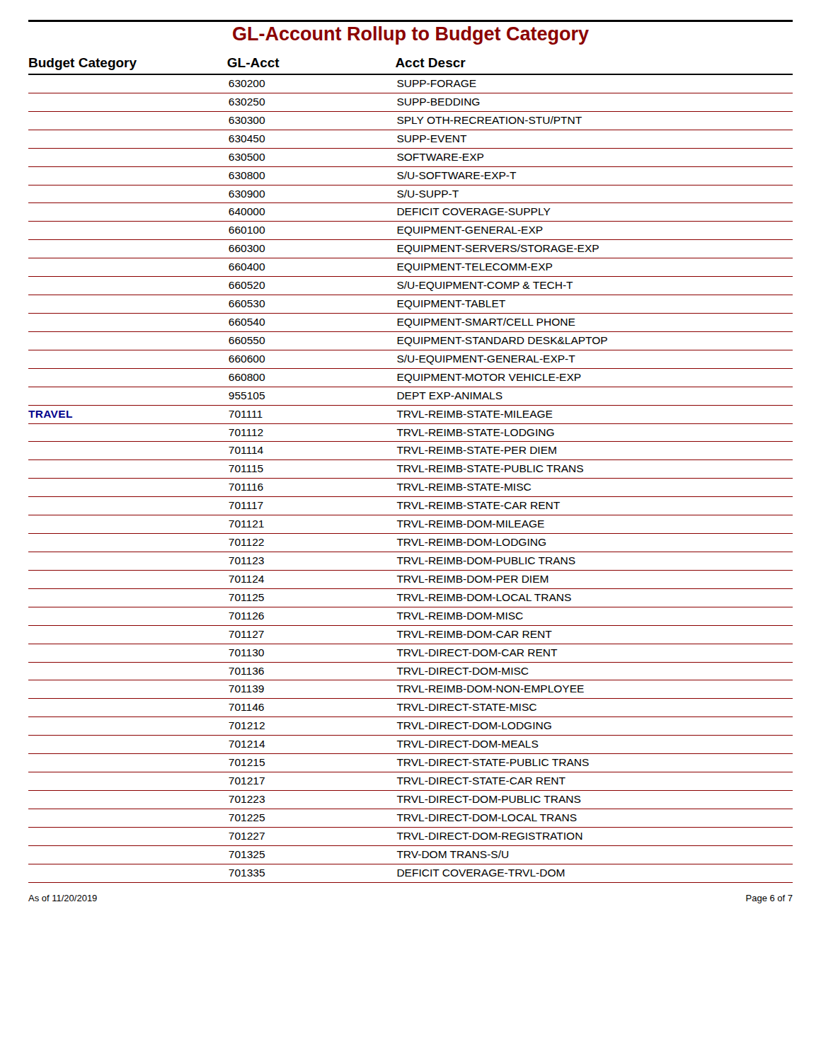GL-Account Rollup to Budget Category
| Budget Category | GL-Acct | Acct Descr |
| --- | --- | --- |
| | 630200 | SUPP-FORAGE |
| | 630250 | SUPP-BEDDING |
| | 630300 | SPLY OTH-RECREATION-STU/PTNT |
| | 630450 | SUPP-EVENT |
| | 630500 | SOFTWARE-EXP |
| | 630800 | S/U-SOFTWARE-EXP-T |
| | 630900 | S/U-SUPP-T |
| | 640000 | DEFICIT COVERAGE-SUPPLY |
| | 660100 | EQUIPMENT-GENERAL-EXP |
| | 660300 | EQUIPMENT-SERVERS/STORAGE-EXP |
| | 660400 | EQUIPMENT-TELECOMM-EXP |
| | 660520 | S/U-EQUIPMENT-COMP & TECH-T |
| | 660530 | EQUIPMENT-TABLET |
| | 660540 | EQUIPMENT-SMART/CELL PHONE |
| | 660550 | EQUIPMENT-STANDARD DESK&LAPTOP |
| | 660600 | S/U-EQUIPMENT-GENERAL-EXP-T |
| | 660800 | EQUIPMENT-MOTOR VEHICLE-EXP |
| | 955105 | DEPT EXP-ANIMALS |
| TRAVEL | 701111 | TRVL-REIMB-STATE-MILEAGE |
| | 701112 | TRVL-REIMB-STATE-LODGING |
| | 701114 | TRVL-REIMB-STATE-PER DIEM |
| | 701115 | TRVL-REIMB-STATE-PUBLIC TRANS |
| | 701116 | TRVL-REIMB-STATE-MISC |
| | 701117 | TRVL-REIMB-STATE-CAR RENT |
| | 701121 | TRVL-REIMB-DOM-MILEAGE |
| | 701122 | TRVL-REIMB-DOM-LODGING |
| | 701123 | TRVL-REIMB-DOM-PUBLIC TRANS |
| | 701124 | TRVL-REIMB-DOM-PER DIEM |
| | 701125 | TRVL-REIMB-DOM-LOCAL TRANS |
| | 701126 | TRVL-REIMB-DOM-MISC |
| | 701127 | TRVL-REIMB-DOM-CAR RENT |
| | 701130 | TRVL-DIRECT-DOM-CAR RENT |
| | 701136 | TRVL-DIRECT-DOM-MISC |
| | 701139 | TRVL-REIMB-DOM-NON-EMPLOYEE |
| | 701146 | TRVL-DIRECT-STATE-MISC |
| | 701212 | TRVL-DIRECT-DOM-LODGING |
| | 701214 | TRVL-DIRECT-DOM-MEALS |
| | 701215 | TRVL-DIRECT-STATE-PUBLIC TRANS |
| | 701217 | TRVL-DIRECT-STATE-CAR RENT |
| | 701223 | TRVL-DIRECT-DOM-PUBLIC TRANS |
| | 701225 | TRVL-DIRECT-DOM-LOCAL TRANS |
| | 701227 | TRVL-DIRECT-DOM-REGISTRATION |
| | 701325 | TRV-DOM TRANS-S/U |
| | 701335 | DEFICIT COVERAGE-TRVL-DOM |
As of 11/20/2019 Page 6 of 7